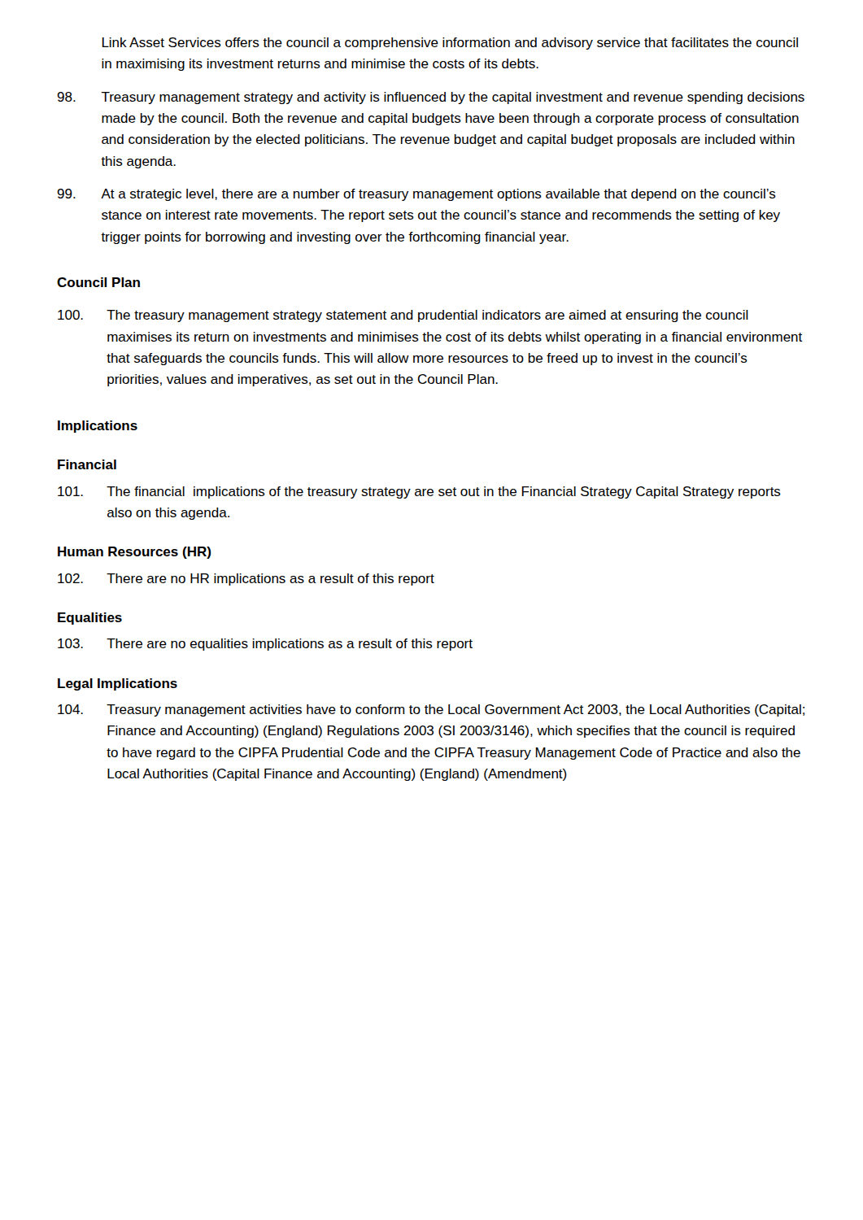Link Asset Services offers the council a comprehensive information and advisory service that facilitates the council in maximising its investment returns and minimise the costs of its debts.
98. Treasury management strategy and activity is influenced by the capital investment and revenue spending decisions made by the council. Both the revenue and capital budgets have been through a corporate process of consultation and consideration by the elected politicians. The revenue budget and capital budget proposals are included within this agenda.
99. At a strategic level, there are a number of treasury management options available that depend on the council’s stance on interest rate movements. The report sets out the council’s stance and recommends the setting of key trigger points for borrowing and investing over the forthcoming financial year.
Council Plan
100. The treasury management strategy statement and prudential indicators are aimed at ensuring the council maximises its return on investments and minimises the cost of its debts whilst operating in a financial environment that safeguards the councils funds. This will allow more resources to be freed up to invest in the council’s priorities, values and imperatives, as set out in the Council Plan.
Implications
Financial
101. The financial implications of the treasury strategy are set out in the Financial Strategy Capital Strategy reports also on this agenda.
Human Resources (HR)
102. There are no HR implications as a result of this report
Equalities
103. There are no equalities implications as a result of this report
Legal Implications
104. Treasury management activities have to conform to the Local Government Act 2003, the Local Authorities (Capital; Finance and Accounting) (England) Regulations 2003 (SI 2003/3146), which specifies that the council is required to have regard to the CIPFA Prudential Code and the CIPFA Treasury Management Code of Practice and also the Local Authorities (Capital Finance and Accounting) (England) (Amendment)